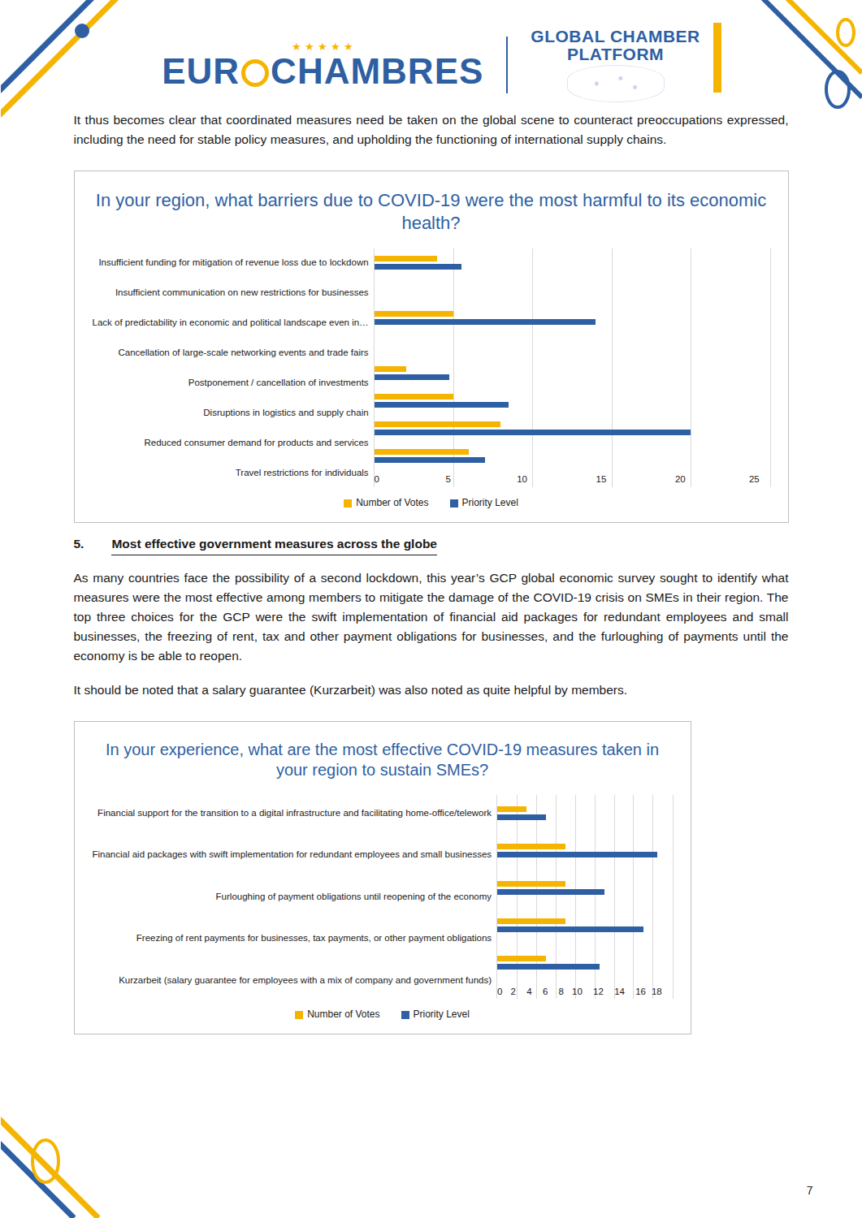★★★★★
EUR CHAMBRES
GLOBAL CHAMBER
PLATFORM
It thus becomes clear that coordinated measures need be taken on the global scene to counteract preoccupations expressed, including the need for stable policy measures, and upholding the functioning of international supply chains.
In your region, what barriers due to COVID-19 were the most harmful to its economic health?
Insufficient funding for mitigation of revenue loss due to lockdown
Insufficient communication on new restrictions for businesses
Lack of predictability in economic and political landscape even in…
Cancellation of large-scale networking events and trade fairs
Postponement / cancellation of investments
Disruptions in logistics and supply chain
Reduced consumer demand for products and services
Travel restrictions for individuals
0510152025
Number of Votes Priority Level
5. Most effective government measures across the globe
As many countries face the possibility of a second lockdown, this year’s GCP global economic survey sought to identify what measures were the most effective among members to mitigate the damage of the COVID-19 crisis on SMEs in their region. The top three choices for the GCP were the swift implementation of financial aid packages for redundant employees and small businesses, the freezing of rent, tax and other payment obligations for businesses, and the furloughing of payments until the economy is be able to reopen.
It should be noted that a salary guarantee (Kurzarbeit) was also noted as quite helpful by members.
In your experience, what are the most effective COVID-19 measures taken in your region to sustain SMEs?
Financial support for the transition to a digital infrastructure and facilitating home-office/telework
Financial aid packages with swift implementation for redundant employees and small businesses
Furloughing of payment obligations until reopening of the economy
Freezing of rent payments for businesses, tax payments, or other payment obligations
Kurzarbeit (salary guarantee for employees with a mix of company and government funds)
024681012141618
Number of Votes Priority Level
7